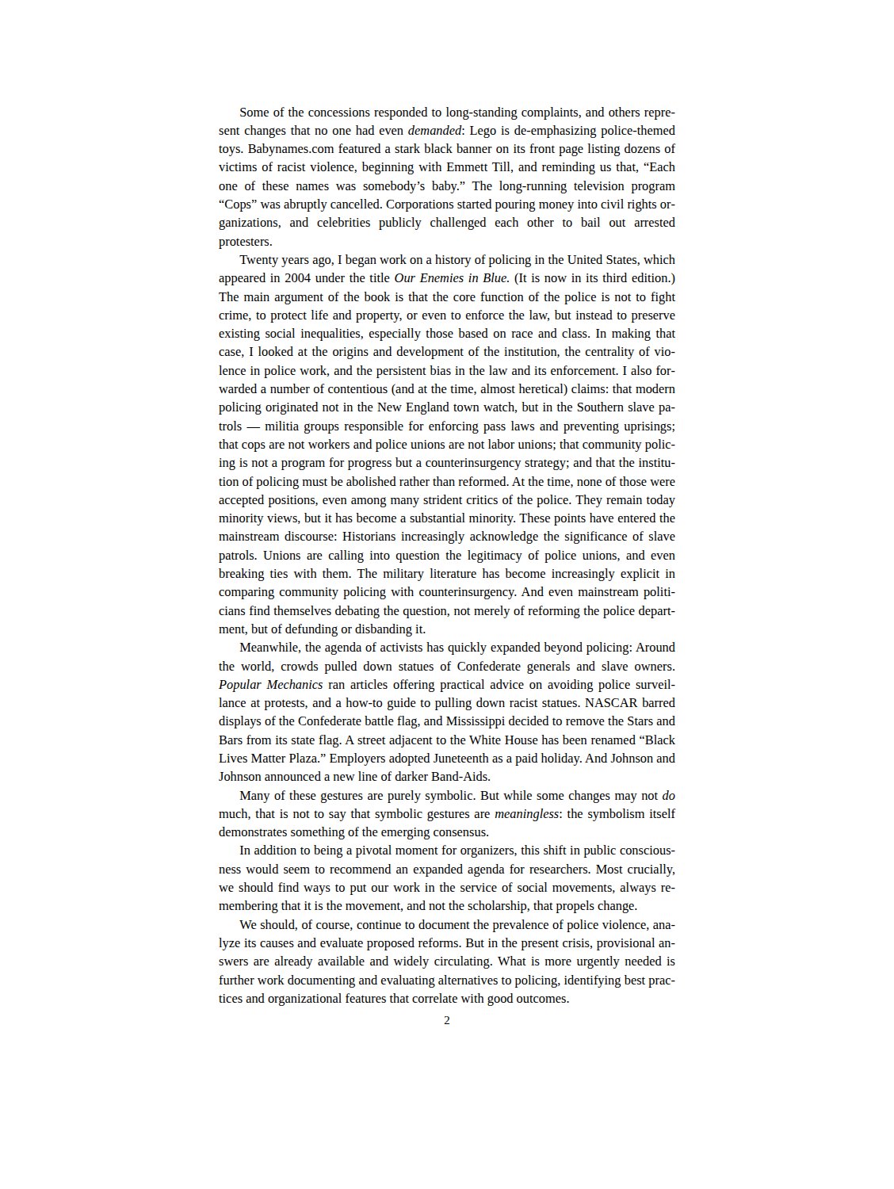Some of the concessions responded to long-standing complaints, and others represent changes that no one had even demanded: Lego is de-emphasizing police-themed toys. Babynames.com featured a stark black banner on its front page listing dozens of victims of racist violence, beginning with Emmett Till, and reminding us that, “Each one of these names was somebody’s baby.” The long-running television program “Cops” was abruptly cancelled. Corporations started pouring money into civil rights organizations, and celebrities publicly challenged each other to bail out arrested protesters.
Twenty years ago, I began work on a history of policing in the United States, which appeared in 2004 under the title Our Enemies in Blue. (It is now in its third edition.) The main argument of the book is that the core function of the police is not to fight crime, to protect life and property, or even to enforce the law, but instead to preserve existing social inequalities, especially those based on race and class. In making that case, I looked at the origins and development of the institution, the centrality of violence in police work, and the persistent bias in the law and its enforcement. I also forwarded a number of contentious (and at the time, almost heretical) claims: that modern policing originated not in the New England town watch, but in the Southern slave patrols — militia groups responsible for enforcing pass laws and preventing uprisings; that cops are not workers and police unions are not labor unions; that community policing is not a program for progress but a counterinsurgency strategy; and that the institution of policing must be abolished rather than reformed. At the time, none of those were accepted positions, even among many strident critics of the police. They remain today minority views, but it has become a substantial minority. These points have entered the mainstream discourse: Historians increasingly acknowledge the significance of slave patrols. Unions are calling into question the legitimacy of police unions, and even breaking ties with them. The military literature has become increasingly explicit in comparing community policing with counterinsurgency. And even mainstream politicians find themselves debating the question, not merely of reforming the police department, but of defunding or disbanding it.
Meanwhile, the agenda of activists has quickly expanded beyond policing: Around the world, crowds pulled down statues of Confederate generals and slave owners. Popular Mechanics ran articles offering practical advice on avoiding police surveillance at protests, and a how-to guide to pulling down racist statues. NASCAR barred displays of the Confederate battle flag, and Mississippi decided to remove the Stars and Bars from its state flag. A street adjacent to the White House has been renamed “Black Lives Matter Plaza.” Employers adopted Juneteenth as a paid holiday. And Johnson and Johnson announced a new line of darker Band-Aids.
Many of these gestures are purely symbolic. But while some changes may not do much, that is not to say that symbolic gestures are meaningless: the symbolism itself demonstrates something of the emerging consensus.
In addition to being a pivotal moment for organizers, this shift in public consciousness would seem to recommend an expanded agenda for researchers. Most crucially, we should find ways to put our work in the service of social movements, always remembering that it is the movement, and not the scholarship, that propels change.
We should, of course, continue to document the prevalence of police violence, analyze its causes and evaluate proposed reforms. But in the present crisis, provisional answers are already available and widely circulating. What is more urgently needed is further work documenting and evaluating alternatives to policing, identifying best practices and organizational features that correlate with good outcomes.
2